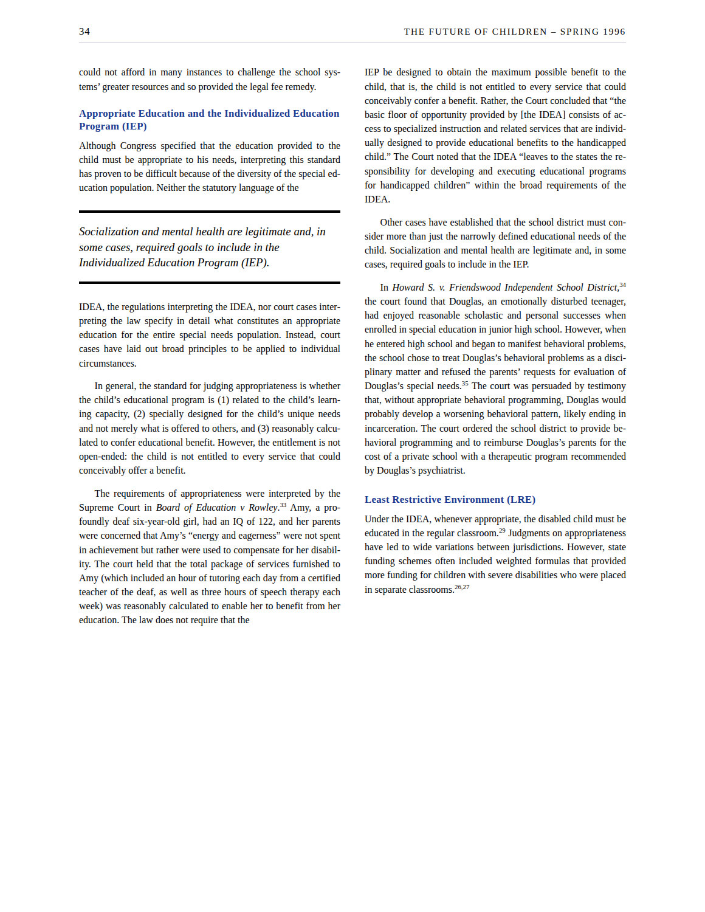34 The Future of Children – Spring 1996
could not afford in many instances to challenge the school systems’ greater resources and so provided the legal fee remedy.
Appropriate Education and the Individualized Education Program (IEP)
Although Congress specified that the education provided to the child must be appropriate to his needs, interpreting this standard has proven to be difficult because of the diversity of the special education population. Neither the statutory language of the
Socialization and mental health are legitimate and, in some cases, required goals to include in the Individualized Education Program (IEP).
IDEA, the regulations interpreting the IDEA, nor court cases interpreting the law specify in detail what constitutes an appropriate education for the entire special needs population. Instead, court cases have laid out broad principles to be applied to individual circumstances.
In general, the standard for judging appropriateness is whether the child’s educational program is (1) related to the child’s learning capacity, (2) specially designed for the child’s unique needs and not merely what is offered to others, and (3) reasonably calculated to confer educational benefit. However, the entitlement is not open-ended: the child is not entitled to every service that could conceivably offer a benefit.
The requirements of appropriateness were interpreted by the Supreme Court in Board of Education v Rowley.33 Amy, a profoundly deaf six-year-old girl, had an IQ of 122, and her parents were concerned that Amy’s “energy and eagerness” were not spent in achievement but rather were used to compensate for her disability. The court held that the total package of services furnished to Amy (which included an hour of tutoring each day from a certified teacher of the deaf, as well as three hours of speech therapy each week) was reasonably calculated to enable her to benefit from her education. The law does not require that the
IEP be designed to obtain the maximum possible benefit to the child, that is, the child is not entitled to every service that could conceivably confer a benefit. Rather, the Court concluded that “the basic floor of opportunity provided by [the IDEA] consists of access to specialized instruction and related services that are individually designed to provide educational benefits to the handicapped child.” The Court noted that the IDEA “leaves to the states the responsibility for developing and executing educational programs for handicapped children” within the broad requirements of the IDEA.
Other cases have established that the school district must consider more than just the narrowly defined educational needs of the child. Socialization and mental health are legitimate and, in some cases, required goals to include in the IEP.
In Howard S. v. Friendswood Independent School District,34 the court found that Douglas, an emotionally disturbed teenager, had enjoyed reasonable scholastic and personal successes when enrolled in special education in junior high school. However, when he entered high school and began to manifest behavioral problems, the school chose to treat Douglas’s behavioral problems as a disciplinary matter and refused the parents’ requests for evaluation of Douglas’s special needs.35 The court was persuaded by testimony that, without appropriate behavioral programming, Douglas would probably develop a worsening behavioral pattern, likely ending in incarceration. The court ordered the school district to provide behavioral programming and to reimburse Douglas’s parents for the cost of a private school with a therapeutic program recommended by Douglas’s psychiatrist.
Least Restrictive Environment (LRE)
Under the IDEA, whenever appropriate, the disabled child must be educated in the regular classroom.29 Judgments on appropriateness have led to wide variations between jurisdictions. However, state funding schemes often included weighted formulas that provided more funding for children with severe disabilities who were placed in separate classrooms.26,27